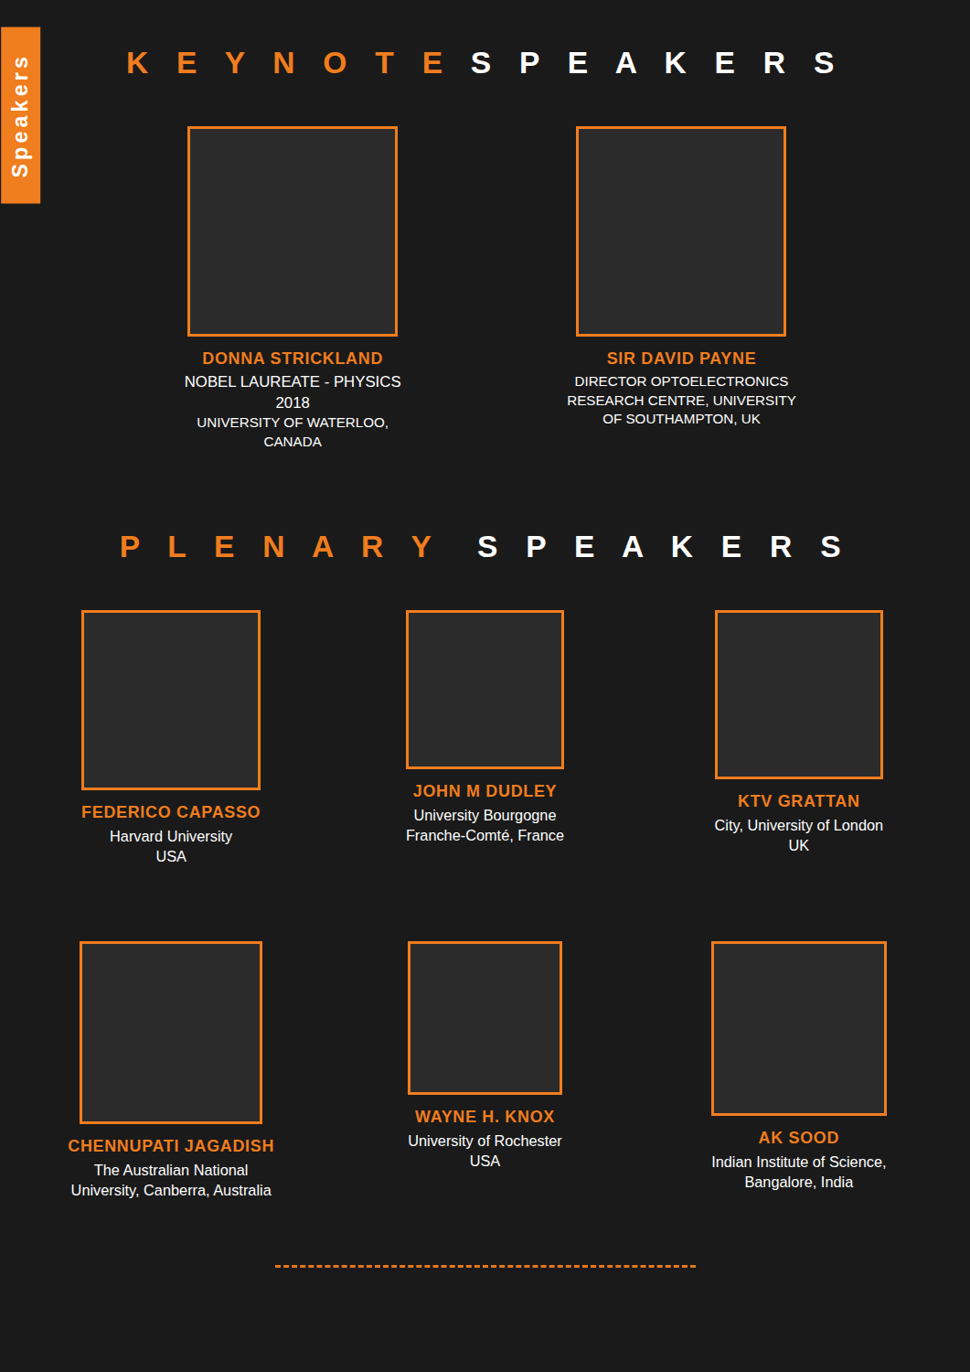Speakers
K E Y N O T E S P E A K E R S
Donna Strickland
Nobel Laureate - Physics 2018
University of Waterloo,
Canada
Sir David Payne
Director Optoelectronics
Research Centre, University
of Southampton, UK
P L E N A R Y S P E A K E R S
Federico Capasso
Harvard University
USA
John M Dudley
University Bourgogne
Franche-Comté, France
KTV Grattan
City, University of London
UK
Chennupati Jagadish
The Australian National
University, Canberra, Australia
Wayne H. Knox
University of Rochester
USA
AK Sood
Indian Institute of Science,
Bangalore, India